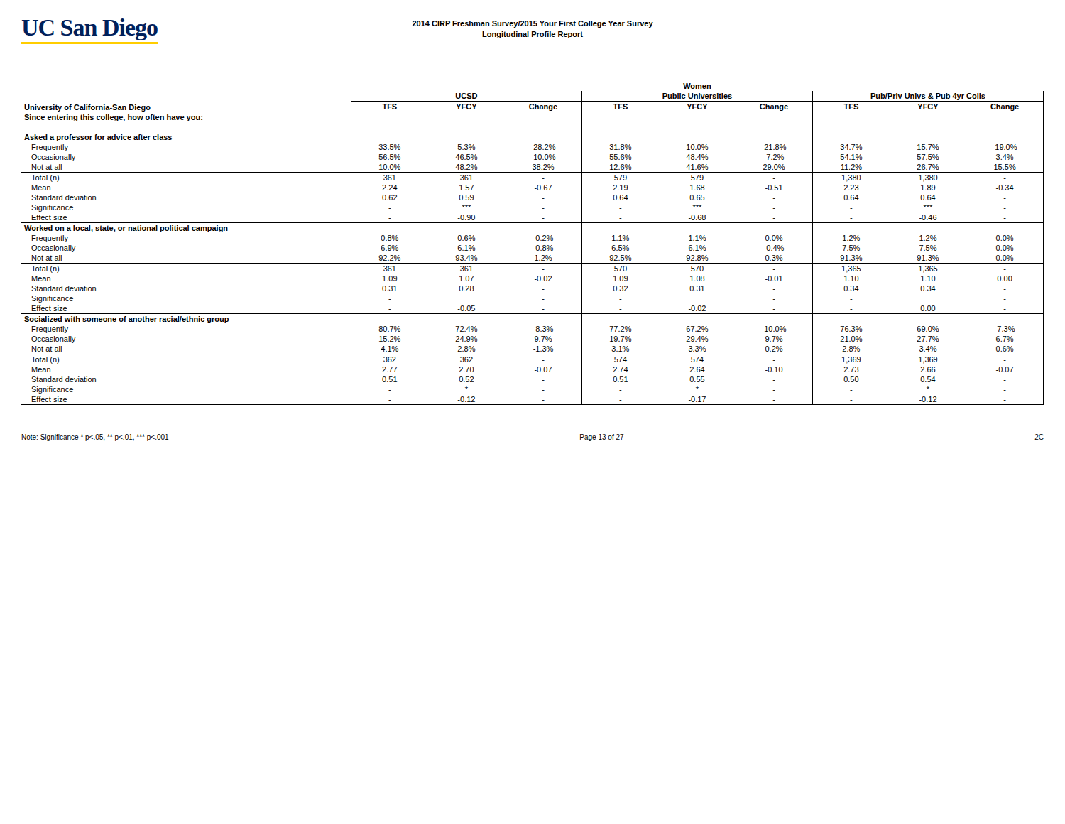UC San Diego
2014 CIRP Freshman Survey/2015 Your First College Year Survey
Longitudinal Profile Report
| | Women |
| --- | --- |
| | UCSD | Public Universities | Pub/Priv Univs & Pub 4yr Colls |
| University of California-San Diego | TFS | YFCY | Change | TFS | YFCY | Change | TFS | YFCY | Change |
| Since entering this college, how often have you: | | | | | | | | | |
| Asked a professor for advice after class | | | | | | | | | |
| Frequently | 33.5% | 5.3% | -28.2% | 31.8% | 10.0% | -21.8% | 34.7% | 15.7% | -19.0% |
| Occasionally | 56.5% | 46.5% | -10.0% | 55.6% | 48.4% | -7.2% | 54.1% | 57.5% | 3.4% |
| Not at all | 10.0% | 48.2% | 38.2% | 12.6% | 41.6% | 29.0% | 11.2% | 26.7% | 15.5% |
| Total (n) | 361 | 361 | - | 579 | 579 | - | 1,380 | 1,380 | - |
| Mean | 2.24 | 1.57 | -0.67 | 2.19 | 1.68 | -0.51 | 2.23 | 1.89 | -0.34 |
| Standard deviation | 0.62 | 0.59 | - | 0.64 | 0.65 | - | 0.64 | 0.64 | - |
| Significance | - | *** | - | - | *** | - | - | *** | - |
| Effect size | - | -0.90 | - | - | -0.68 | - | - | -0.46 | - |
| Worked on a local, state, or national political campaign | | | | | | | | | |
| Frequently | 0.8% | 0.6% | -0.2% | 1.1% | 1.1% | 0.0% | 1.2% | 1.2% | 0.0% |
| Occasionally | 6.9% | 6.1% | -0.8% | 6.5% | 6.1% | -0.4% | 7.5% | 7.5% | 0.0% |
| Not at all | 92.2% | 93.4% | 1.2% | 92.5% | 92.8% | 0.3% | 91.3% | 91.3% | 0.0% |
| Total (n) | 361 | 361 | - | 570 | 570 | - | 1,365 | 1,365 | - |
| Mean | 1.09 | 1.07 | -0.02 | 1.09 | 1.08 | -0.01 | 1.10 | 1.10 | 0.00 |
| Standard deviation | 0.31 | 0.28 | - | 0.32 | 0.31 | - | 0.34 | 0.34 | - |
| Significance | - | | - | - | | - | - | | - |
| Effect size | - | -0.05 | - | - | -0.02 | - | - | 0.00 | - |
| Socialized with someone of another racial/ethnic group | | | | | | | | | |
| Frequently | 80.7% | 72.4% | -8.3% | 77.2% | 67.2% | -10.0% | 76.3% | 69.0% | -7.3% |
| Occasionally | 15.2% | 24.9% | 9.7% | 19.7% | 29.4% | 9.7% | 21.0% | 27.7% | 6.7% |
| Not at all | 4.1% | 2.8% | -1.3% | 3.1% | 3.3% | 0.2% | 2.8% | 3.4% | 0.6% |
| Total (n) | 362 | 362 | - | 574 | 574 | - | 1,369 | 1,369 | - |
| Mean | 2.77 | 2.70 | -0.07 | 2.74 | 2.64 | -0.10 | 2.73 | 2.66 | -0.07 |
| Standard deviation | 0.51 | 0.52 | - | 0.51 | 0.55 | - | 0.50 | 0.54 | - |
| Significance | - | * | - | - | * | - | - | * | - |
| Effect size | - | -0.12 | - | - | -0.17 | - | - | -0.12 | - |
Note: Significance * p<.05, ** p<.01, *** p<.001
Page 13 of 27
2C